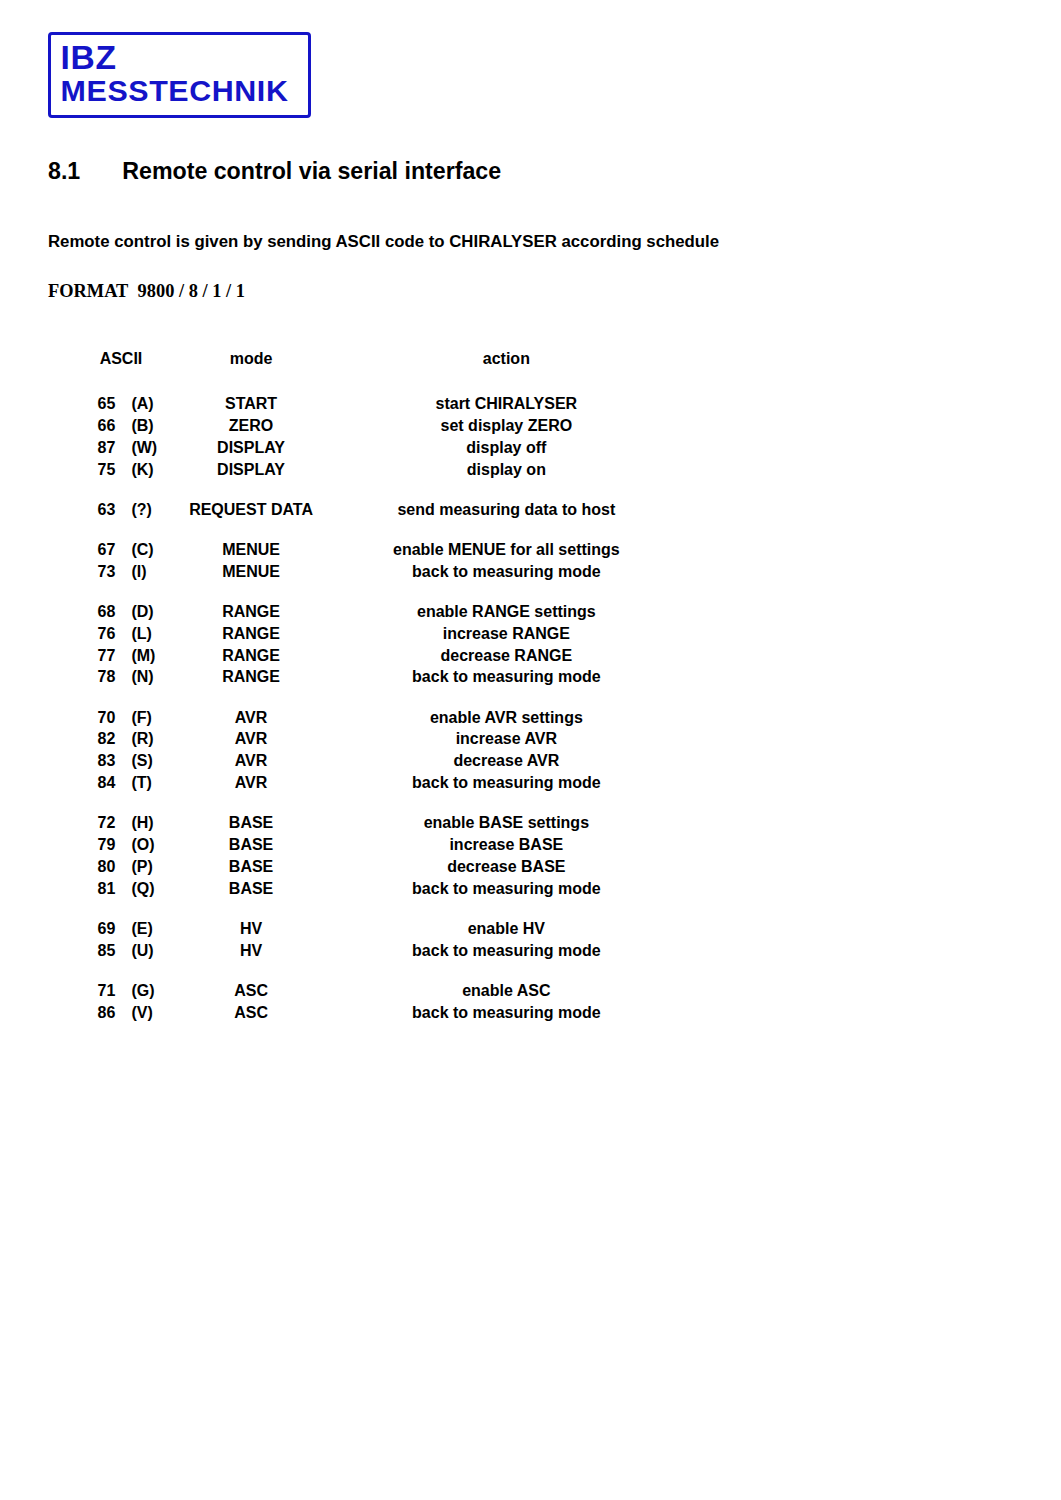IBZ MESSTECHNIK
8.1 Remote control via serial interface
Remote control is given by sending ASCII code to CHIRALYSER according schedule
FORMAT 9800 / 8 / 1 / 1
| ASCII | mode | action |
| --- | --- | --- |
| 65 | (A) | START | start CHIRALYSER |
| 66 | (B) | ZERO | set display ZERO |
| 87 | (W) | DISPLAY | display off |
| 75 | (K) | DISPLAY | display on |
| 63 | (?) | REQUEST DATA | send measuring data to host |
| 67 | (C) | MENUE | enable MENUE for all settings |
| 73 | (I) | MENUE | back to measuring mode |
| 68 | (D) | RANGE | enable RANGE settings |
| 76 | (L) | RANGE | increase RANGE |
| 77 | (M) | RANGE | decrease RANGE |
| 78 | (N) | RANGE | back to measuring mode |
| 70 | (F) | AVR | enable AVR settings |
| 82 | (R) | AVR | increase AVR |
| 83 | (S) | AVR | decrease AVR |
| 84 | (T) | AVR | back to measuring mode |
| 72 | (H) | BASE | enable BASE settings |
| 79 | (O) | BASE | increase BASE |
| 80 | (P) | BASE | decrease BASE |
| 81 | (Q) | BASE | back to measuring mode |
| 69 | (E) | HV | enable HV |
| 85 | (U) | HV | back to measuring mode |
| 71 | (G) | ASC | enable ASC |
| 86 | (V) | ASC | back to measuring mode |